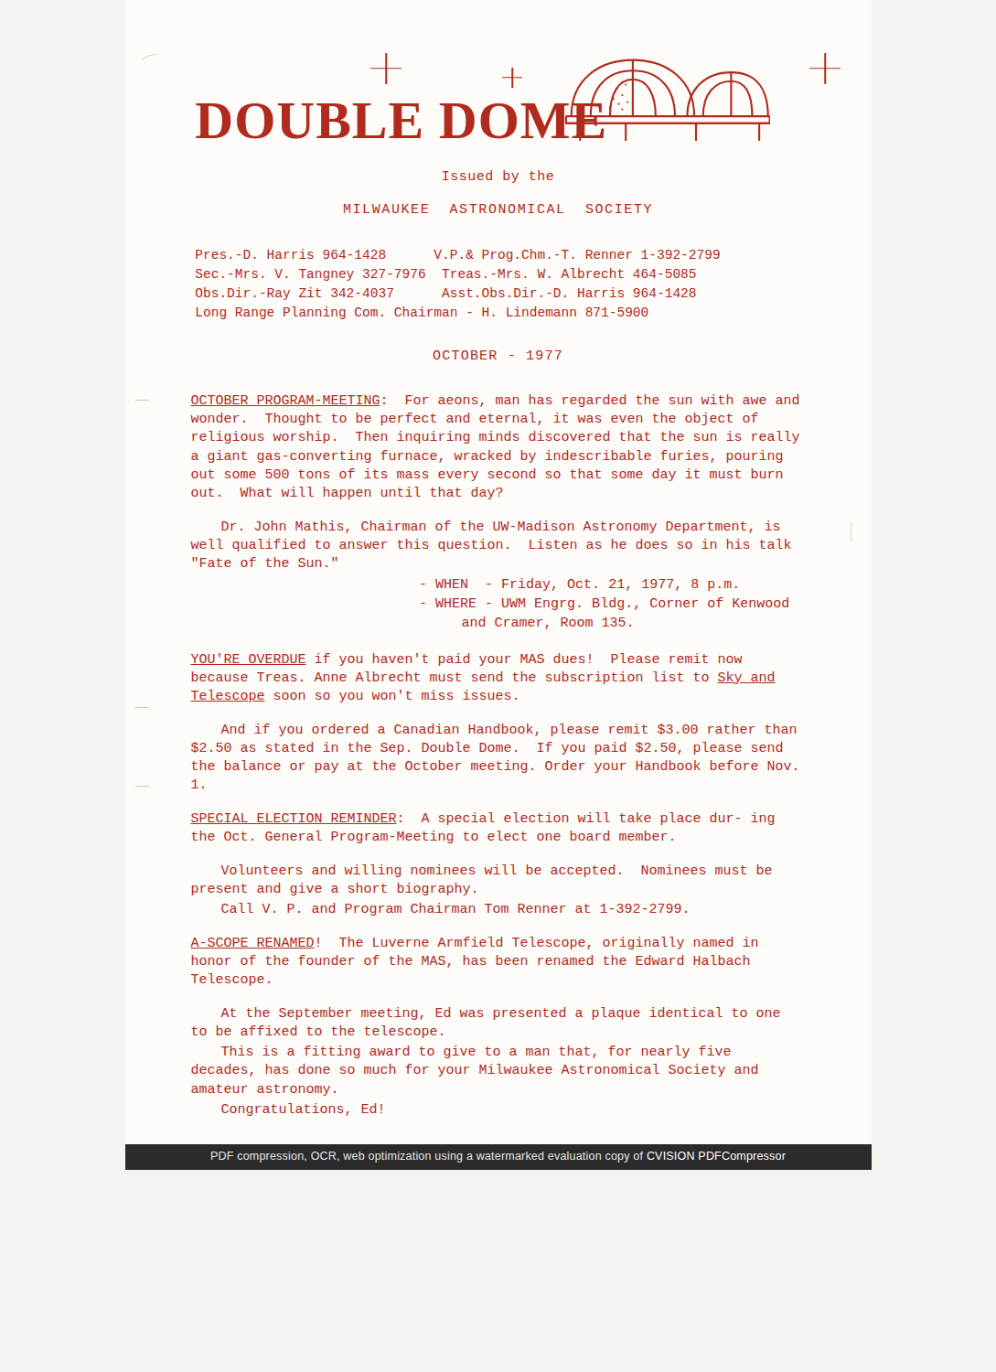DOUBLE DOME
Issued by the
MILWAUKEE ASTRONOMICAL SOCIETY
Pres.-D. Harris 964-1428      V.P.& Prog.Chm.-T. Renner 1-392-2799
Sec.-Mrs. V. Tangney 327-7976  Treas.-Mrs. W. Albrecht 464-5085
Obs.Dir.-Ray Zit 342-4037      Asst.Obs.Dir.-D. Harris 964-1428
Long Range Planning Com. Chairman - H. Lindemann 871-5900
OCTOBER - 1977
OCTOBER PROGRAM-MEETING: For aeons, man has regarded the sun with awe and wonder. Thought to be perfect and eternal, it was even the object of religious worship. Then inquiring minds discovered that the sun is really a giant gas-converting furnace, wracked by indescribable furies, pouring out some 500 tons of its mass every second so that some day it must burn out. What will happen until that day?
Dr. John Mathis, Chairman of the UW-Madison Astronomy Department, is well qualified to answer this question. Listen as he does so in his talk "Fate of the Sun."
- WHEN - Friday, Oct. 21, 1977, 8 p.m.
- WHERE - UWM Engrg. Bldg., Corner of Kenwood
and Cramer, Room 135.
YOU'RE OVERDUE if you haven't paid your MAS dues! Please remit now because Treas. Anne Albrecht must send the subscription list to Sky and Telescope soon so you won't miss issues.
And if you ordered a Canadian Handbook, please remit $3.00 rather than $2.50 as stated in the Sep. Double Dome. If you paid $2.50, please send the balance or pay at the October meeting. Order your Handbook before Nov. 1.
SPECIAL ELECTION REMINDER: A special election will take place dur- ing the Oct. General Program-Meeting to elect one board member.
Volunteers and willing nominees will be accepted. Nominees must be present and give a short biography.
Call V. P. and Program Chairman Tom Renner at 1-392-2799.
A-SCOPE RENAMED! The Luverne Armfield Telescope, originally named in honor of the founder of the MAS, has been renamed the Edward Halbach Telescope.
At the September meeting, Ed was presented a plaque identical to one to be affixed to the telescope.
This is a fitting award to give to a man that, for nearly five decades, has done so much for your Milwaukee Astronomical Society and amateur astronomy.
Congratulations, Ed!
PDF compression, OCR, web optimization using a watermarked evaluation copy of CVISION PDFCompressor